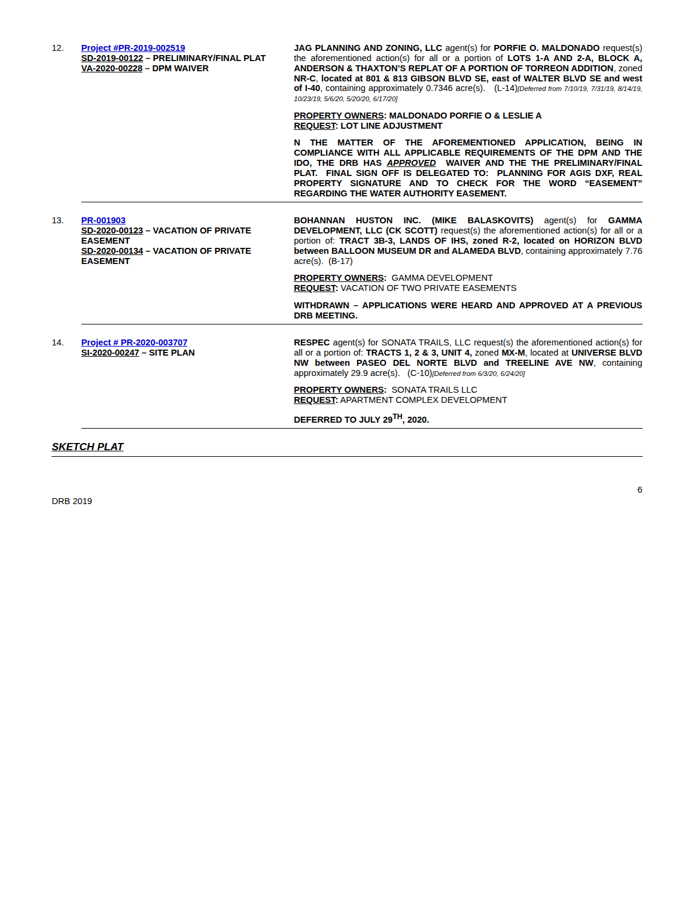| 12. | Project #PR-2019-002519 SD-2019-00122 – PRELIMINARY/FINAL PLAT VA-2020-00228 – DPM WAIVER | JAG PLANNING AND ZONING, LLC agent(s) for PORFIE O. MALDONADO request(s) the aforementioned action(s) for all or a portion of LOTS 1-A AND 2-A, BLOCK A, ANDERSON & THAXTON’S REPLAT OF A PORTION OF TORREON ADDITION , zoned NR-C , located at 801 & 813 GIBSON BLVD SE, east of WALTER BLVD SE and west of I-40 , containing approximately 0.7346 acre(s). (L-14) [Deferred from 7/10/19, 7/31/19, 8/14/19, 10/23/19, 5/6/20, 5/20/20, 6/17/20] PROPERTY OWNERS : MALDONADO PORFIE O & LESLIE A REQUEST : LOT LINE ADJUSTMENT N THE MATTER OF THE AFOREMENTIONED APPLICATION, BEING IN COMPLIANCE WITH ALL APPLICABLE REQUIREMENTS OF THE DPM AND THE IDO, THE DRB HAS APPROVED WAIVER AND THE THE PRELIMINARY/FINAL PLAT. FINAL SIGN OFF IS DELEGATED TO: PLANNING FOR AGIS DXF, REAL PROPERTY SIGNATURE AND TO CHECK FOR THE WORD “EASEMENT” REGARDING THE WATER AUTHORITY EASEMENT. |
| 13. | PR-001903 SD-2020-00123 – VACATION OF PRIVATE EASEMENT SD-2020-00134 – VACATION OF PRIVATE EASEMENT | BOHANNAN HUSTON INC. (MIKE BALASKOVITS) agent(s) for GAMMA DEVELOPMENT, LLC (CK SCOTT) request(s) the aforementioned action(s) for all or a portion of: TRACT 3B-3, LANDS OF IHS, zoned R-2, located on HORIZON BLVD between BALLOON MUSEUM DR and ALAMEDA BLVD , containing approximately 7.76 acre(s). (B-17) PROPERTY OWNERS : GAMMA DEVELOPMENT REQUEST : VACATION OF TWO PRIVATE EASEMENTS WITHDRAWN – APPLICATIONS WERE HEARD AND APPROVED AT A PREVIOUS DRB MEETING. |
| 14. | Project # PR-2020-003707 SI-2020-00247 – SITE PLAN | RESPEC agent(s) for SONATA TRAILS, LLC request(s) the aforementioned action(s) for all or a portion of: TRACTS 1, 2 & 3, UNIT 4, zoned MX-M , located at UNIVERSE BLVD NW between PASEO DEL NORTE BLVD and TREELINE AVE NW , containing approximately 29.9 acre(s). (C-10) [Deferred from 6/3/20, 6/24/20] PROPERTY OWNERS : SONATA TRAILS LLC REQUEST : APARTMENT COMPLEX DEVELOPMENT DEFERRED TO JULY 29 TH , 2020. |
SKETCH PLAT
6
DRB 2019